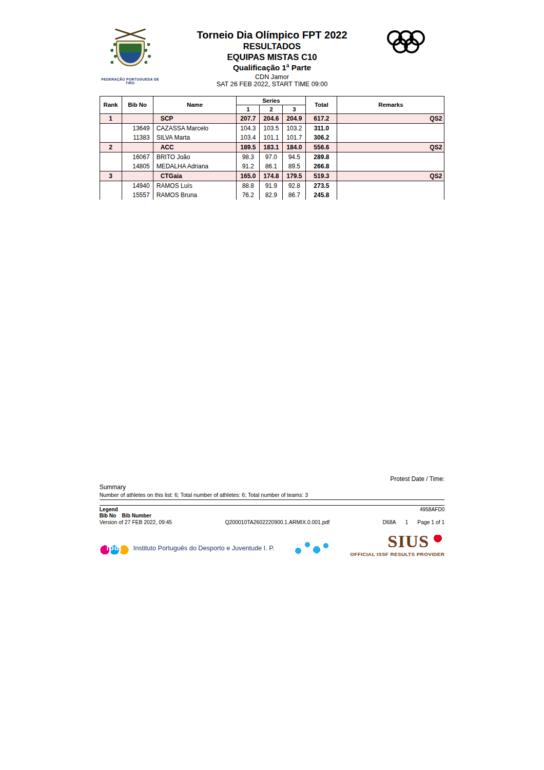FEDERAÇÃO PORTUGUESA DE TIRO
Torneio Dia Olímpico FPT 2022
RESULTADOS
EQUIPAS MISTAS C10
Qualificação 1ª Parte
CDN Jamor
SAT 26 FEB 2022, START TIME 09:00
| Rank | Bib No | Name | Series | Total | Remarks |
| --- | --- | --- | --- | --- | --- |
| 1 | 2 | 3 |
| 1 | | SCP | 207.7 | 204.6 | 204.9 | 617.2 | QS2 |
| | 13649 | CAZASSA Marcelo | 104.3 | 103.5 | 103.2 | 311.0 | |
| | 11383 | SILVA Marta | 103.4 | 101.1 | 101.7 | 306.2 | |
| 2 | | ACC | 189.5 | 183.1 | 184.0 | 556.6 | QS2 |
| | 16067 | BRITO João | 98.3 | 97.0 | 94.5 | 289.8 | |
| | 14805 | MEDALHA Adriana | 91.2 | 86.1 | 89.5 | 266.8 | |
| 3 | | CTGaia | 165.0 | 174.8 | 179.5 | 519.3 | QS2 |
| | 14940 | RAMOS Luís | 88.8 | 91.9 | 92.8 | 273.5 | |
| | 15557 | RAMOS Bruna | 76.2 | 82.9 | 86.7 | 245.8 | |
Protest Date / Time:
Summary
Number of athletes on this list: 6; Total number of athletes: 6; Total number of teams: 3
Legend
4958AFD0
Bib No Bib Number
Version of 27 FEB 2022, 09:45
Q200010TA2602220900.1.ARMIX.0.001.pdf
D68A 1 Page 1 of 1
Instituto Português do Desporto e Juventude I. P.
SIUS
OFFICIAL ISSF RESULTS PROVIDER